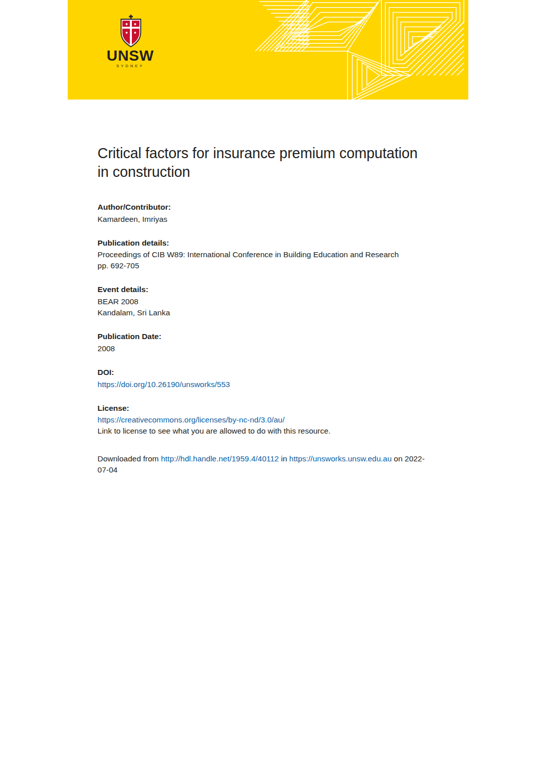UNSW SYDNEY
Critical factors for insurance premium computation in construction
Author/Contributor: Kamardeen, Imriyas
Publication details: Proceedings of CIB W89: International Conference in Building Education and Research pp. 692-705
Event details: BEAR 2008 Kandalam, Sri Lanka
Publication Date: 2008
DOI: https://doi.org/10.26190/unsworks/553
License: https://creativecommons.org/licenses/by-nc-nd/3.0/au/ Link to license to see what you are allowed to do with this resource.
Downloaded from http://hdl.handle.net/1959.4/40112 in https://unsworks.unsw.edu.au on 2022-07-04